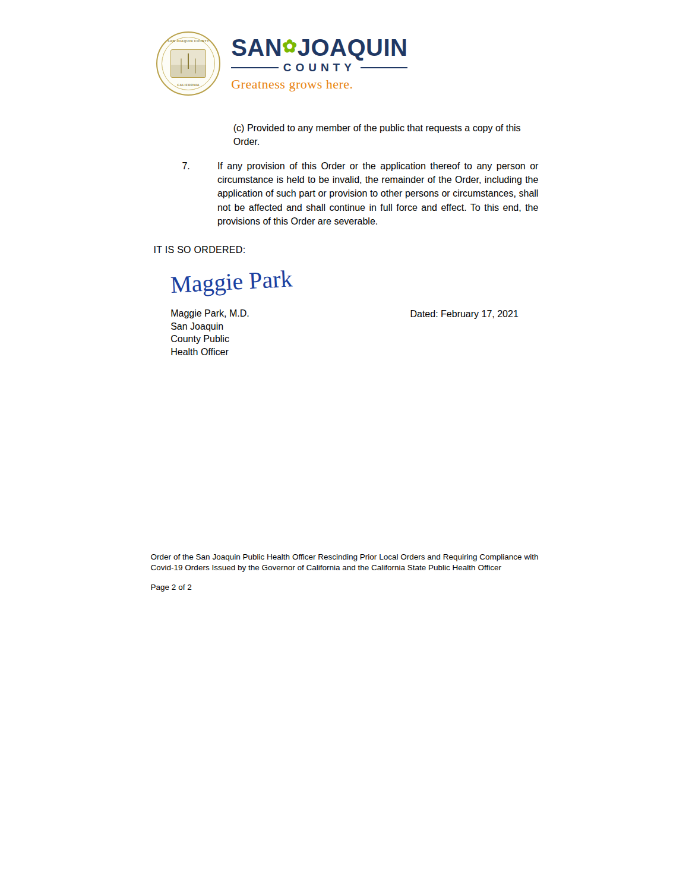San Joaquin County
California
SAN✿JOAQUIN
COUNTY
Greatness grows here.
(c) Provided to any member of the public that requests a copy of this Order.
7. If any provision of this Order or the application thereof to any person or circumstance is held to be invalid, the remainder of the Order, including the application of such part or provision to other persons or circumstances, shall not be affected and shall continue in full force and effect. To this end, the provisions of this Order are severable.
IT IS SO ORDERED:
Maggie Park
Maggie Park, M.D.
San Joaquin
County Public
Health Officer
Dated: February 17, 2021
Order of the San Joaquin Public Health Officer Rescinding Prior Local Orders and Requiring Compliance with Covid-19 Orders Issued by the Governor of California and the California State Public Health Officer
Page 2 of 2